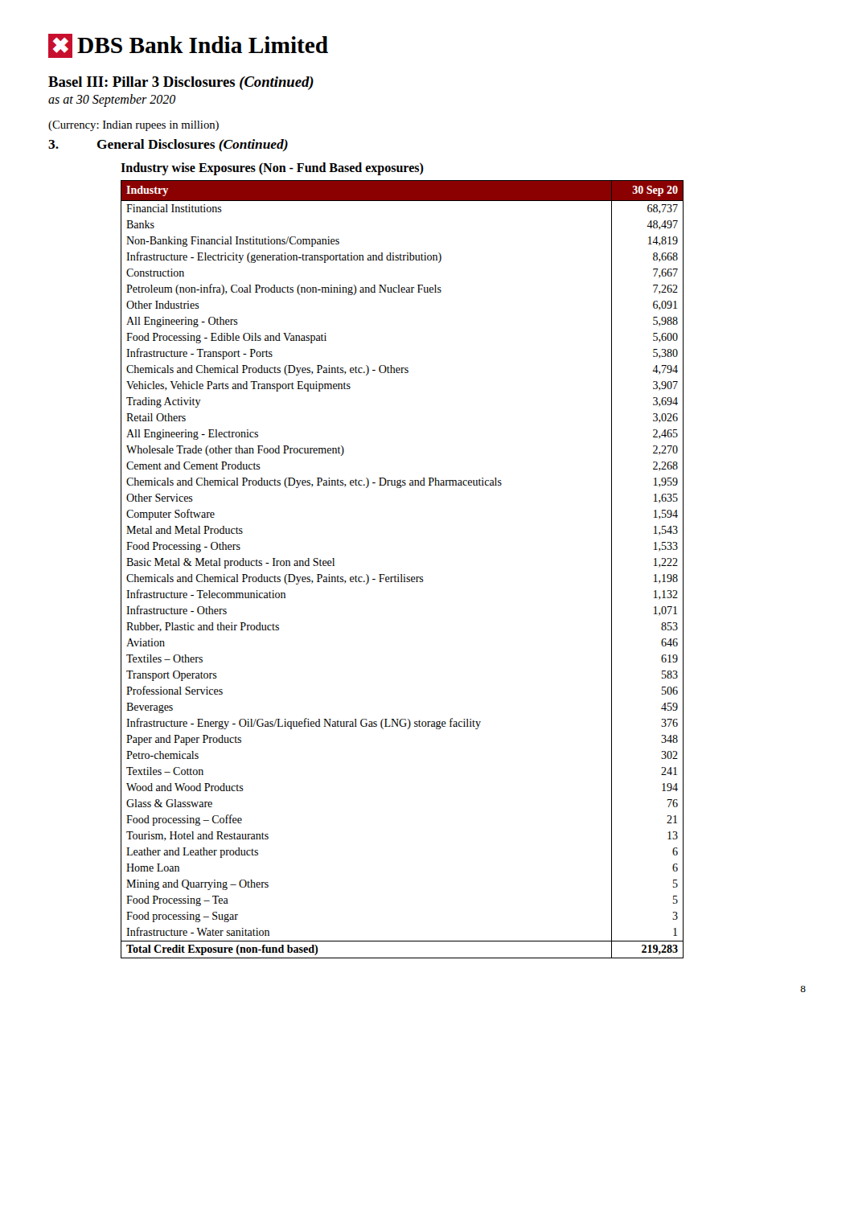✖DBS Bank India Limited
Basel III: Pillar 3 Disclosures (Continued)
as at 30 September 2020
(Currency: Indian rupees in million)
3.
General Disclosures (Continued)
Industry wise Exposures (Non - Fund Based exposures)
| Industry | 30 Sep 20 |
| --- | --- |
| Financial Institutions | 68,737 |
| Banks | 48,497 |
| Non-Banking Financial Institutions/Companies | 14,819 |
| Infrastructure - Electricity (generation-transportation and distribution) | 8,668 |
| Construction | 7,667 |
| Petroleum (non-infra), Coal Products (non-mining) and Nuclear Fuels | 7,262 |
| Other Industries | 6,091 |
| All Engineering - Others | 5,988 |
| Food Processing - Edible Oils and Vanaspati | 5,600 |
| Infrastructure - Transport - Ports | 5,380 |
| Chemicals and Chemical Products (Dyes, Paints, etc.) - Others | 4,794 |
| Vehicles, Vehicle Parts and Transport Equipments | 3,907 |
| Trading Activity | 3,694 |
| Retail Others | 3,026 |
| All Engineering - Electronics | 2,465 |
| Wholesale Trade (other than Food Procurement) | 2,270 |
| Cement and Cement Products | 2,268 |
| Chemicals and Chemical Products (Dyes, Paints, etc.) - Drugs and Pharmaceuticals | 1,959 |
| Other Services | 1,635 |
| Computer Software | 1,594 |
| Metal and Metal Products | 1,543 |
| Food Processing - Others | 1,533 |
| Basic Metal & Metal products - Iron and Steel | 1,222 |
| Chemicals and Chemical Products (Dyes, Paints, etc.) - Fertilisers | 1,198 |
| Infrastructure - Telecommunication | 1,132 |
| Infrastructure - Others | 1,071 |
| Rubber, Plastic and their Products | 853 |
| Aviation | 646 |
| Textiles – Others | 619 |
| Transport Operators | 583 |
| Professional Services | 506 |
| Beverages | 459 |
| Infrastructure - Energy - Oil/Gas/Liquefied Natural Gas (LNG) storage facility | 376 |
| Paper and Paper Products | 348 |
| Petro-chemicals | 302 |
| Textiles – Cotton | 241 |
| Wood and Wood Products | 194 |
| Glass & Glassware | 76 |
| Food processing – Coffee | 21 |
| Tourism, Hotel and Restaurants | 13 |
| Leather and Leather products | 6 |
| Home Loan | 6 |
| Mining and Quarrying – Others | 5 |
| Food Processing – Tea | 5 |
| Food processing – Sugar | 3 |
| Infrastructure - Water sanitation | 1 |
| Total Credit Exposure (non-fund based) | 219,283 |
8